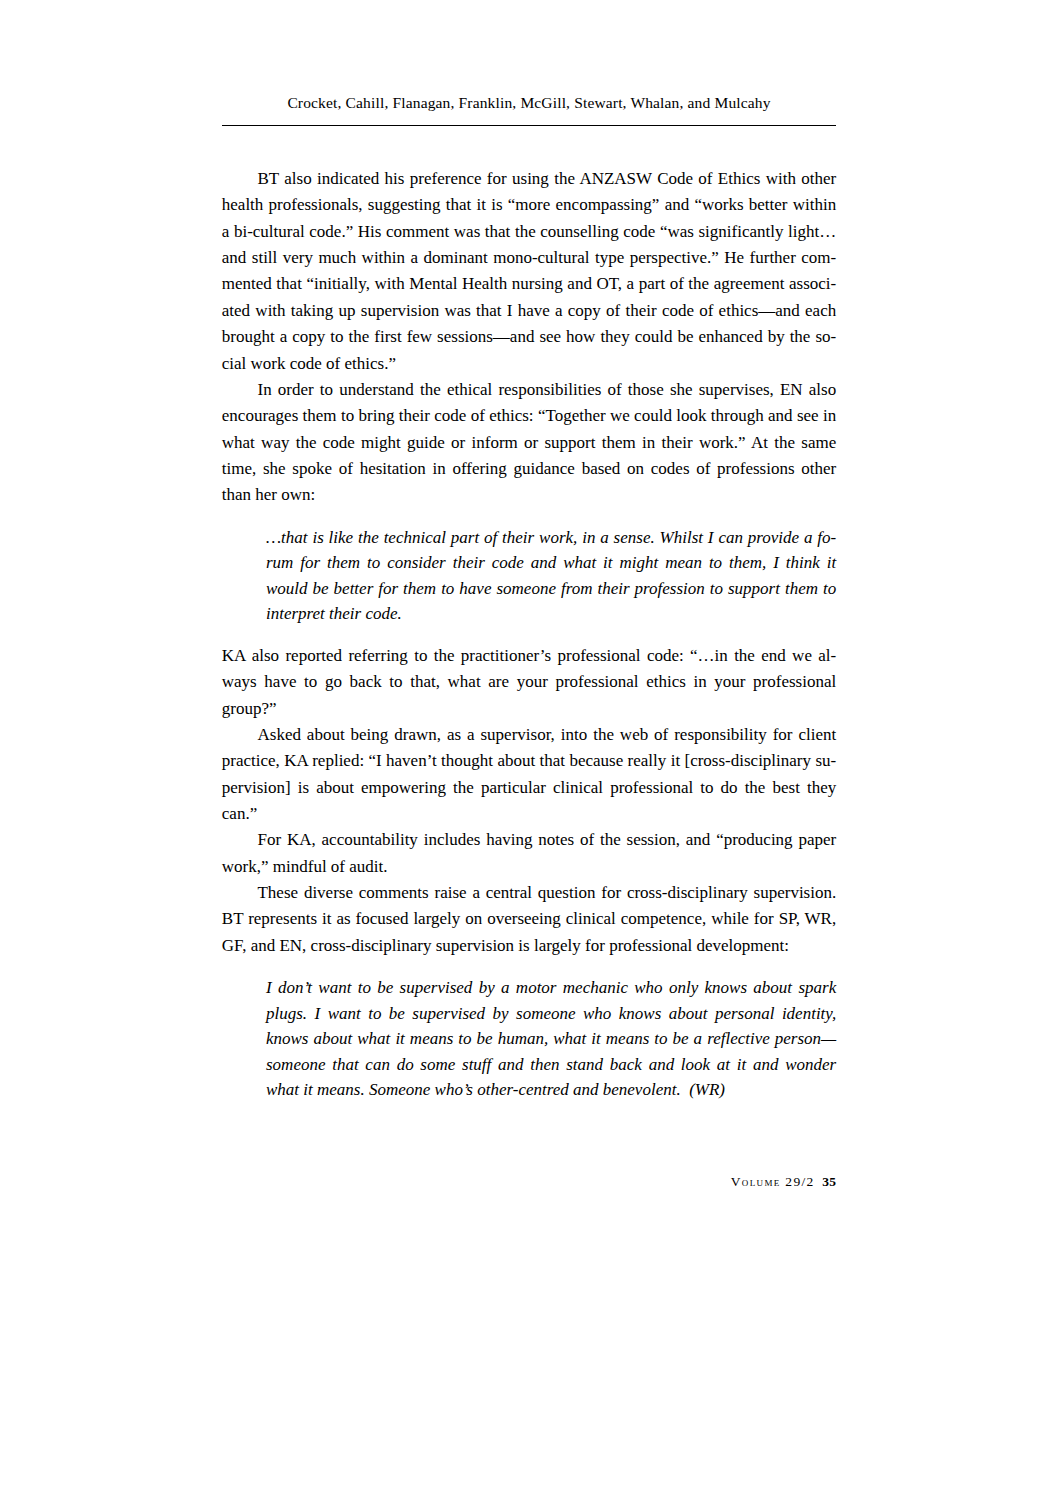Crocket, Cahill, Flanagan, Franklin, McGill, Stewart, Whalan, and Mulcahy
BT also indicated his preference for using the ANZASW Code of Ethics with other health professionals, suggesting that it is “more encompassing” and “works better within a bi-cultural code.” His comment was that the counselling code “was significantly light…and still very much within a dominant mono-cultural type perspective.” He further commented that “initially, with Mental Health nursing and OT, a part of the agreement associated with taking up supervision was that I have a copy of their code of ethics—and each brought a copy to the first few sessions—and see how they could be enhanced by the social work code of ethics.”
In order to understand the ethical responsibilities of those she supervises, EN also encourages them to bring their code of ethics: “Together we could look through and see in what way the code might guide or inform or support them in their work.” At the same time, she spoke of hesitation in offering guidance based on codes of professions other than her own:
…that is like the technical part of their work, in a sense. Whilst I can provide a forum for them to consider their code and what it might mean to them, I think it would be better for them to have someone from their profession to support them to interpret their code.
KA also reported referring to the practitioner’s professional code: “…in the end we always have to go back to that, what are your professional ethics in your professional group?”
Asked about being drawn, as a supervisor, into the web of responsibility for client practice, KA replied: “I haven’t thought about that because really it [cross-disciplinary supervision] is about empowering the particular clinical professional to do the best they can.”
For KA, accountability includes having notes of the session, and “producing paper work,” mindful of audit.
These diverse comments raise a central question for cross-disciplinary supervision. BT represents it as focused largely on overseeing clinical competence, while for SP, WR, GF, and EN, cross-disciplinary supervision is largely for professional development:
I don’t want to be supervised by a motor mechanic who only knows about spark plugs. I want to be supervised by someone who knows about personal identity, knows about what it means to be human, what it means to be a reflective person—someone that can do some stuff and then stand back and look at it and wonder what it means. Someone who’s other-centred and benevolent. (WR)
Volume 29/235